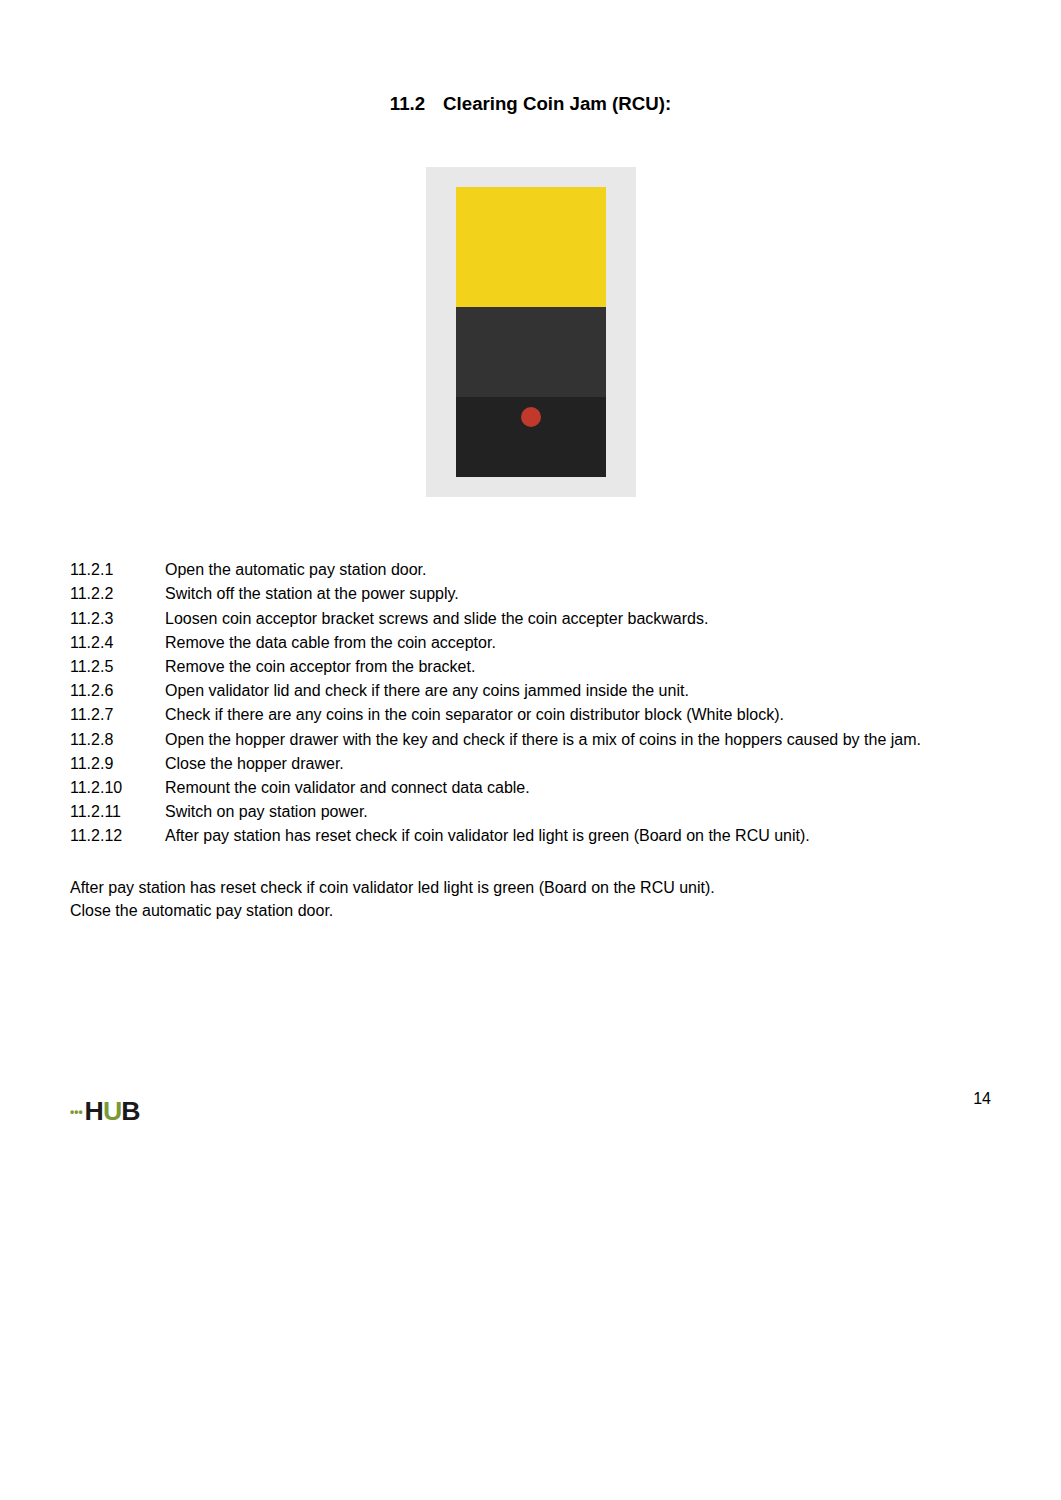11.2 Clearing Coin Jam (RCU):
11.2.1 Open the automatic pay station door.
11.2.2 Switch off the station at the power supply.
11.2.3 Loosen coin acceptor bracket screws and slide the coin accepter backwards.
11.2.4 Remove the data cable from the coin acceptor.
11.2.5 Remove the coin acceptor from the bracket.
11.2.6 Open validator lid and check if there are any coins jammed inside the unit.
11.2.7 Check if there are any coins in the coin separator or coin distributor block (White block).
11.2.8 Open the hopper drawer with the key and check if there is a mix of coins in the hoppers caused by the jam.
11.2.9 Close the hopper drawer.
11.2.10 Remount the coin validator and connect data cable.
11.2.11 Switch on pay station power.
11.2.12 After pay station has reset check if coin validator led light is green (Board on the RCU unit).
After pay station has reset check if coin validator led light is green (Board on the RCU unit).
Close the automatic pay station door.
•••HUB
14